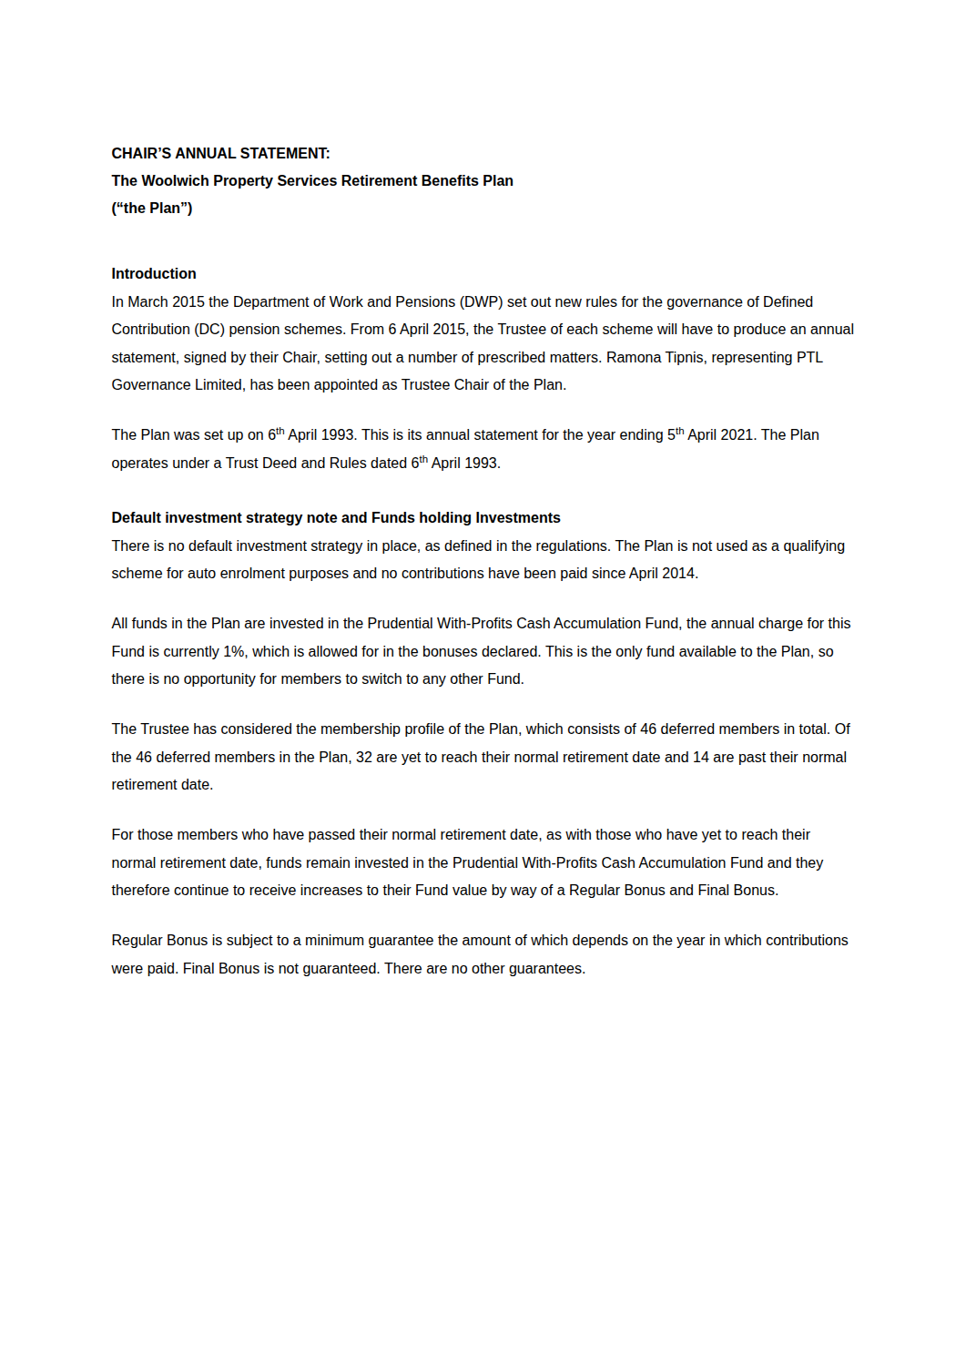CHAIR’S ANNUAL STATEMENT:
The Woolwich Property Services Retirement Benefits Plan
(“the Plan”)
Introduction
In March 2015 the Department of Work and Pensions (DWP) set out new rules for the governance of Defined Contribution (DC) pension schemes. From 6 April 2015, the Trustee of each scheme will have to produce an annual statement, signed by their Chair, setting out a number of prescribed matters. Ramona Tipnis, representing PTL Governance Limited, has been appointed as Trustee Chair of the Plan.
The Plan was set up on 6th April 1993. This is its annual statement for the year ending 5th April 2021. The Plan operates under a Trust Deed and Rules dated 6th April 1993.
Default investment strategy note and Funds holding Investments
There is no default investment strategy in place, as defined in the regulations. The Plan is not used as a qualifying scheme for auto enrolment purposes and no contributions have been paid since April 2014.
All funds in the Plan are invested in the Prudential With-Profits Cash Accumulation Fund, the annual charge for this Fund is currently 1%, which is allowed for in the bonuses declared. This is the only fund available to the Plan, so there is no opportunity for members to switch to any other Fund.
The Trustee has considered the membership profile of the Plan, which consists of 46 deferred members in total. Of the 46 deferred members in the Plan, 32 are yet to reach their normal retirement date and 14 are past their normal retirement date.
For those members who have passed their normal retirement date, as with those who have yet to reach their normal retirement date, funds remain invested in the Prudential With-Profits Cash Accumulation Fund and they therefore continue to receive increases to their Fund value by way of a Regular Bonus and Final Bonus.
Regular Bonus is subject to a minimum guarantee the amount of which depends on the year in which contributions were paid. Final Bonus is not guaranteed. There are no other guarantees.